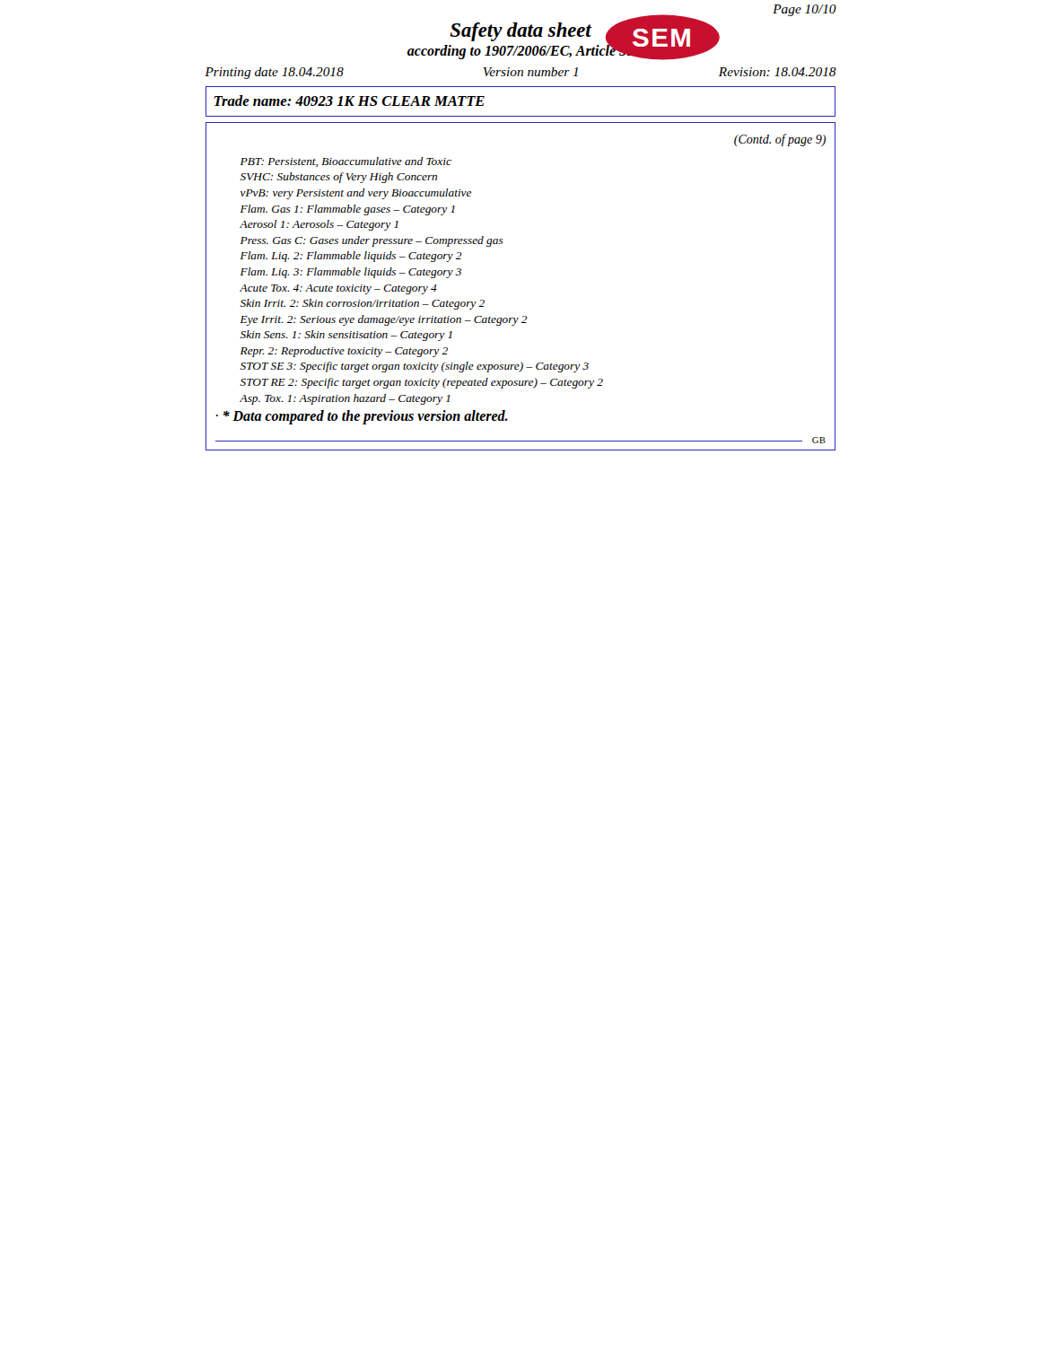Page 10/10
SEM
Safety data sheet
according to 1907/2006/EC, Article 31
Printing date 18.04.2018 Version number 1 Revision: 18.04.2018
Trade name: 40923 1K HS CLEAR MATTE
(Contd. of page 9)
PBT: Persistent, Bioaccumulative and Toxic
SVHC: Substances of Very High Concern
vPvB: very Persistent and very Bioaccumulative
Flam. Gas 1: Flammable gases – Category 1
Aerosol 1: Aerosols – Category 1
Press. Gas C: Gases under pressure – Compressed gas
Flam. Liq. 2: Flammable liquids – Category 2
Flam. Liq. 3: Flammable liquids – Category 3
Acute Tox. 4: Acute toxicity – Category 4
Skin Irrit. 2: Skin corrosion/irritation – Category 2
Eye Irrit. 2: Serious eye damage/eye irritation – Category 2
Skin Sens. 1: Skin sensitisation – Category 1
Repr. 2: Reproductive toxicity – Category 2
STOT SE 3: Specific target organ toxicity (single exposure) – Category 3
STOT RE 2: Specific target organ toxicity (repeated exposure) – Category 2
Asp. Tox. 1: Aspiration hazard – Category 1
· * Data compared to the previous version altered.
GB